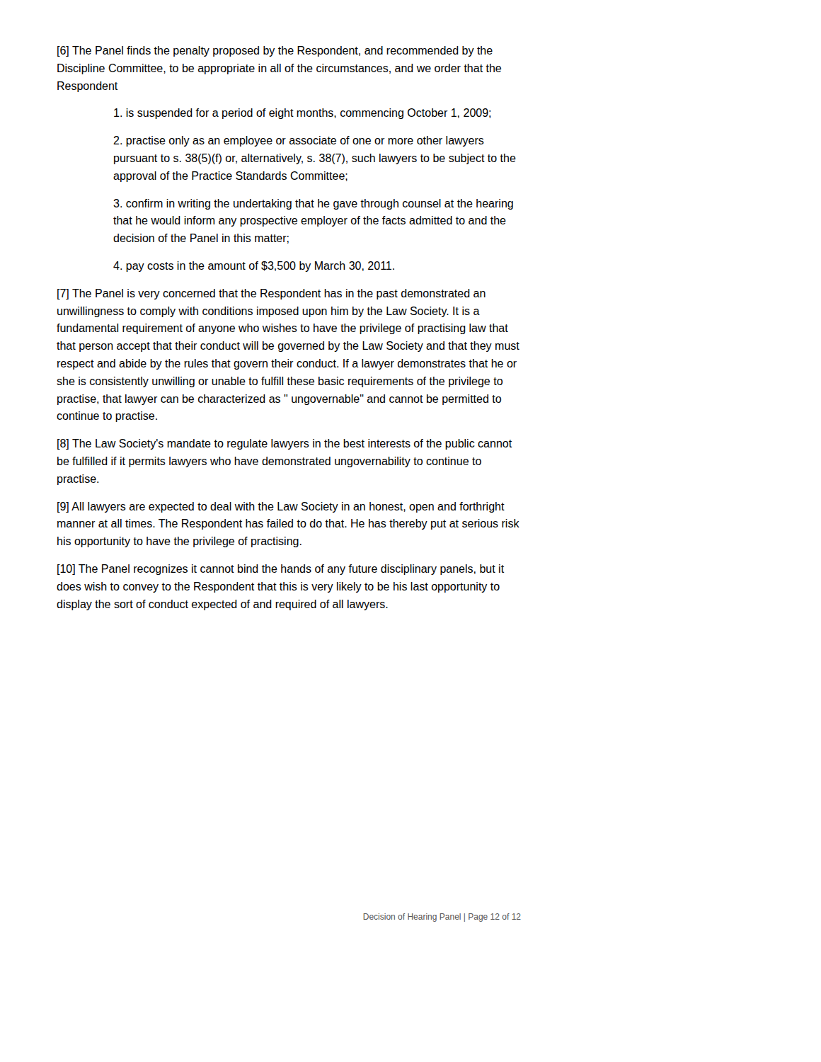[6] The Panel finds the penalty proposed by the Respondent, and recommended by the Discipline Committee, to be appropriate in all of the circumstances, and we order that the Respondent
is suspended for a period of eight months, commencing October 1, 2009;
practise only as an employee or associate of one or more other lawyers pursuant to s. 38(5)(f) or, alternatively, s. 38(7), such lawyers to be subject to the approval of the Practice Standards Committee;
confirm in writing the undertaking that he gave through counsel at the hearing that he would inform any prospective employer of the facts admitted to and the decision of the Panel in this matter;
pay costs in the amount of $3,500 by March 30, 2011.
[7] The Panel is very concerned that the Respondent has in the past demonstrated an unwillingness to comply with conditions imposed upon him by the Law Society. It is a fundamental requirement of anyone who wishes to have the privilege of practising law that that person accept that their conduct will be governed by the Law Society and that they must respect and abide by the rules that govern their conduct. If a lawyer demonstrates that he or she is consistently unwilling or unable to fulfill these basic requirements of the privilege to practise, that lawyer can be characterized as " ungovernable" and cannot be permitted to continue to practise.
[8] The Law Society's mandate to regulate lawyers in the best interests of the public cannot be fulfilled if it permits lawyers who have demonstrated ungovernability to continue to practise.
[9] All lawyers are expected to deal with the Law Society in an honest, open and forthright manner at all times. The Respondent has failed to do that. He has thereby put at serious risk his opportunity to have the privilege of practising.
[10] The Panel recognizes it cannot bind the hands of any future disciplinary panels, but it does wish to convey to the Respondent that this is very likely to be his last opportunity to display the sort of conduct expected of and required of all lawyers.
Decision of Hearing Panel | Page 12 of 12